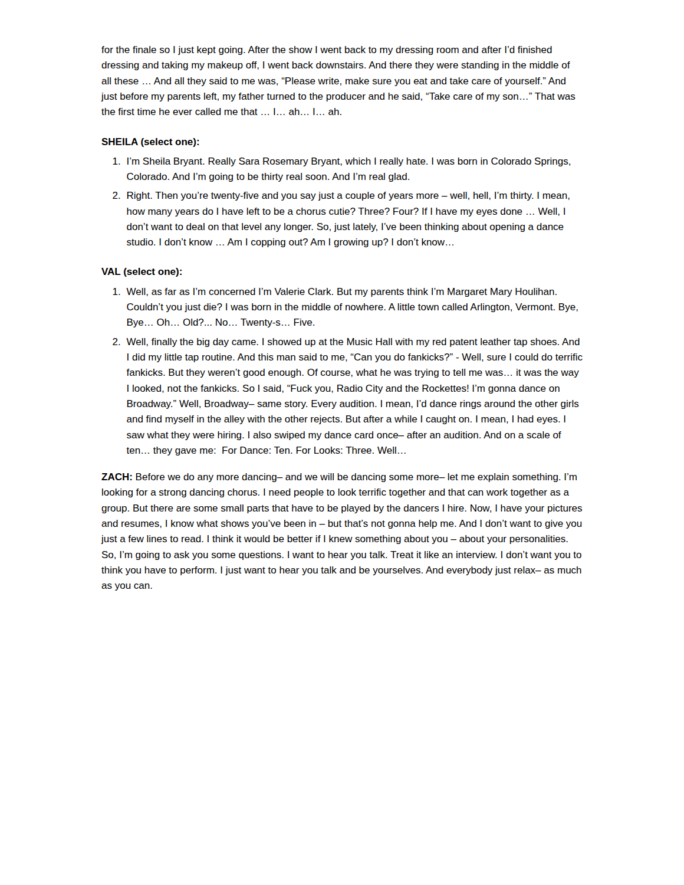for the finale so I just kept going. After the show I went back to my dressing room and after I’d finished dressing and taking my makeup off, I went back downstairs. And there they were standing in the middle of all these … And all they said to me was, “Please write, make sure you eat and take care of yourself.” And just before my parents left, my father turned to the producer and he said, “Take care of my son…” That was the first time he ever called me that … I… ah… I… ah.
SHEILA (select one):
I’m Sheila Bryant. Really Sara Rosemary Bryant, which I really hate. I was born in Colorado Springs, Colorado. And I’m going to be thirty real soon. And I’m real glad.
Right. Then you’re twenty-five and you say just a couple of years more – well, hell, I’m thirty. I mean, how many years do I have left to be a chorus cutie? Three? Four? If I have my eyes done … Well, I don’t want to deal on that level any longer. So, just lately, I’ve been thinking about opening a dance studio. I don’t know … Am I copping out? Am I growing up? I don’t know…
VAL (select one):
Well, as far as I’m concerned I’m Valerie Clark. But my parents think I’m Margaret Mary Houlihan. Couldn’t you just die? I was born in the middle of nowhere. A little town called Arlington, Vermont. Bye, Bye… Oh… Old?... No… Twenty-s… Five.
Well, finally the big day came. I showed up at the Music Hall with my red patent leather tap shoes. And I did my little tap routine. And this man said to me, “Can you do fankicks?” - Well, sure I could do terrific fankicks. But they weren’t good enough. Of course, what he was trying to tell me was… it was the way I looked, not the fankicks. So I said, “Fuck you, Radio City and the Rockettes! I’m gonna dance on Broadway.” Well, Broadway– same story. Every audition. I mean, I’d dance rings around the other girls and find myself in the alley with the other rejects. But after a while I caught on. I mean, I had eyes. I saw what they were hiring. I also swiped my dance card once– after an audition. And on a scale of ten… they gave me: For Dance: Ten. For Looks: Three. Well…
ZACH: Before we do any more dancing– and we will be dancing some more– let me explain something. I’m looking for a strong dancing chorus. I need people to look terrific together and that can work together as a group. But there are some small parts that have to be played by the dancers I hire. Now, I have your pictures and resumes, I know what shows you’ve been in – but that’s not gonna help me. And I don’t want to give you just a few lines to read. I think it would be better if I knew something about you – about your personalities. So, I’m going to ask you some questions. I want to hear you talk. Treat it like an interview. I don’t want you to think you have to perform. I just want to hear you talk and be yourselves. And everybody just relax– as much as you can.